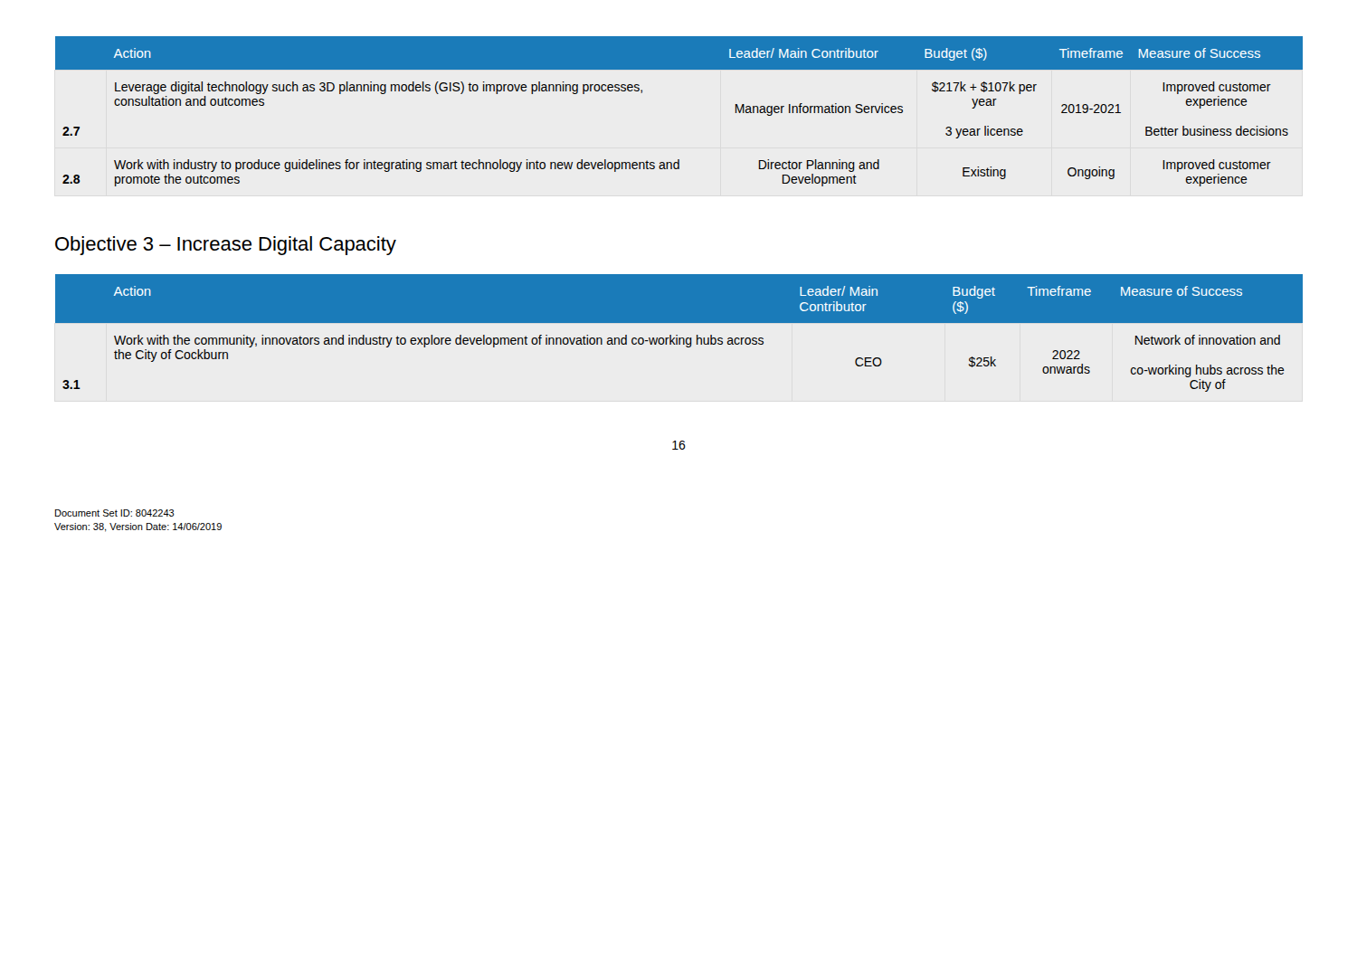| | Action | Leader/ Main Contributor | Budget ($) | Timeframe | Measure of Success |
| --- | --- | --- | --- | --- | --- |
| 2.7 | Leverage digital technology such as 3D planning models (GIS) to improve planning processes, consultation and outcomes | Manager Information Services | $217k + $107k per year 3 year license | 2019-2021 | Improved customer experience Better business decisions |
| 2.8 | Work with industry to produce guidelines for integrating smart technology into new developments and promote the outcomes | Director Planning and Development | Existing | Ongoing | Improved customer experience |
Objective 3 – Increase Digital Capacity
| | Action | Leader/ Main Contributor | Budget ($) | Timeframe | Measure of Success |
| --- | --- | --- | --- | --- | --- |
| 3.1 | Work with the community, innovators and industry to explore development of innovation and co-working hubs across the City of Cockburn | CEO | $25k | 2022 onwards | Network of innovation and co-working hubs across the City of |
16
Document Set ID: 8042243
Version: 38, Version Date: 14/06/2019